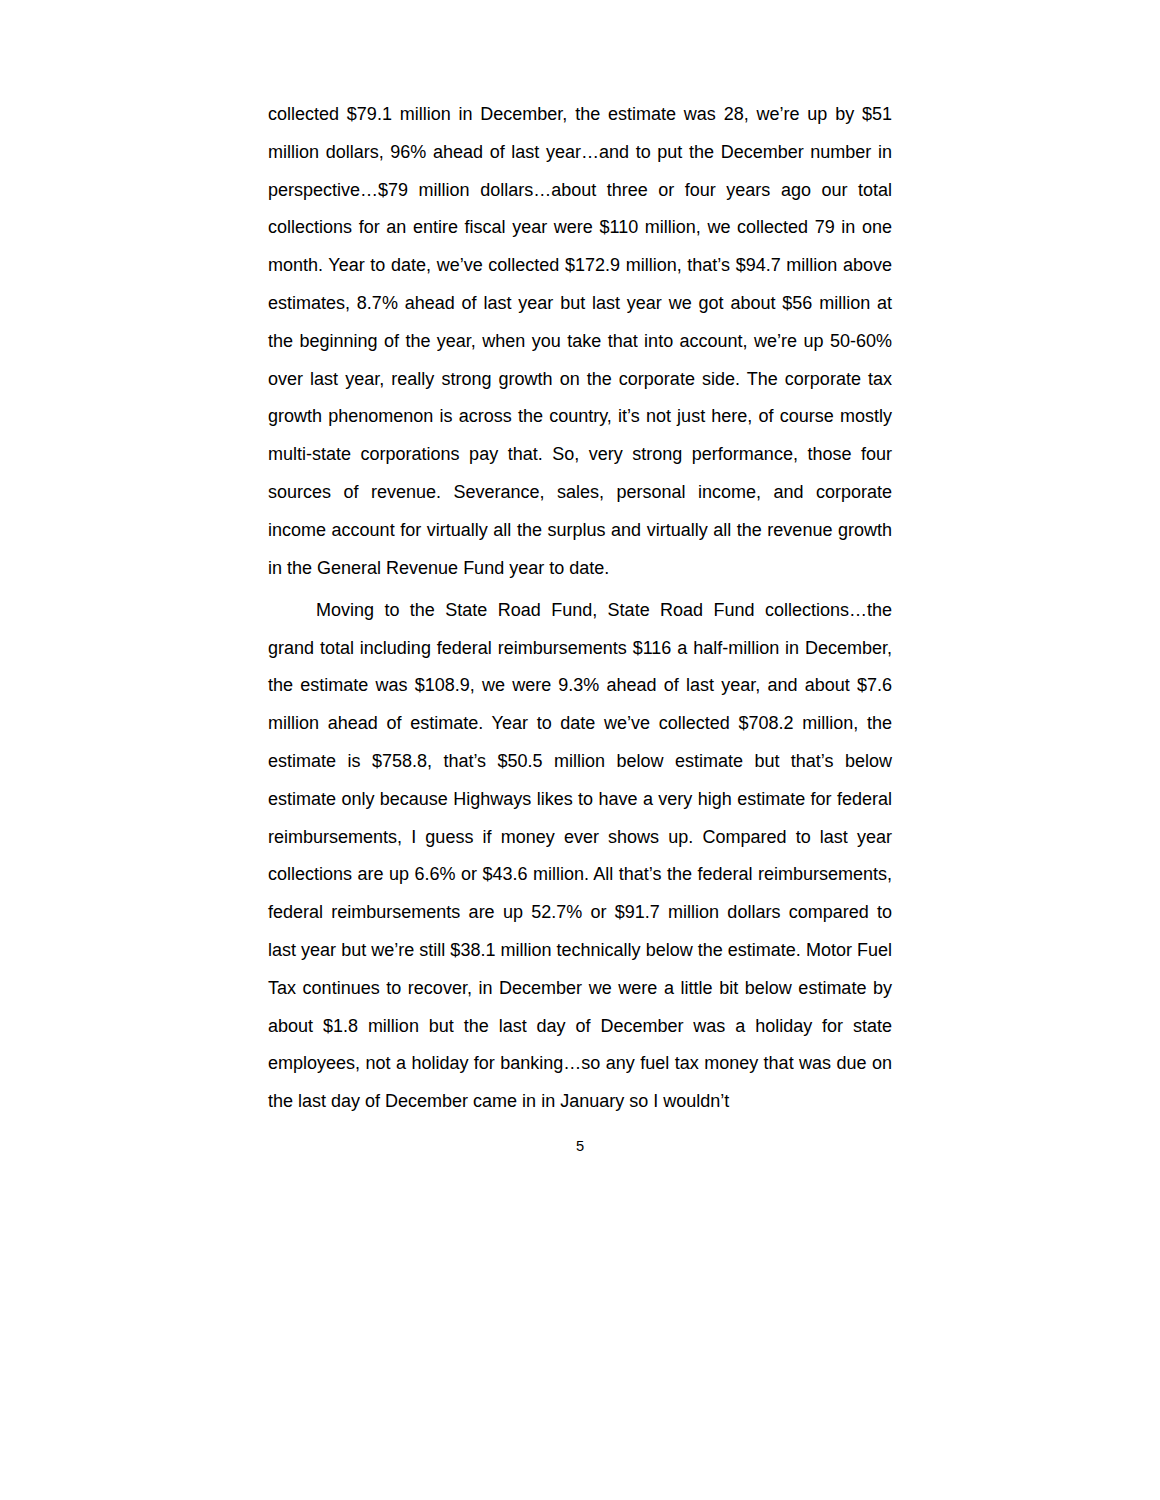collected $79.1 million in December, the estimate was 28, we’re up by $51 million dollars, 96% ahead of last year…and to put the December number in perspective…$79 million dollars…about three or four years ago our total collections for an entire fiscal year were $110 million, we collected 79 in one month. Year to date, we’ve collected $172.9 million, that’s $94.7 million above estimates, 8.7% ahead of last year but last year we got about $56 million at the beginning of the year, when you take that into account, we’re up 50-60% over last year, really strong growth on the corporate side. The corporate tax growth phenomenon is across the country, it’s not just here, of course mostly multi-state corporations pay that. So, very strong performance, those four sources of revenue. Severance, sales, personal income, and corporate income account for virtually all the surplus and virtually all the revenue growth in the General Revenue Fund year to date.
Moving to the State Road Fund, State Road Fund collections…the grand total including federal reimbursements $116 a half-million in December, the estimate was $108.9, we were 9.3% ahead of last year, and about $7.6 million ahead of estimate. Year to date we’ve collected $708.2 million, the estimate is $758.8, that’s $50.5 million below estimate but that’s below estimate only because Highways likes to have a very high estimate for federal reimbursements, I guess if money ever shows up. Compared to last year collections are up 6.6% or $43.6 million. All that’s the federal reimbursements, federal reimbursements are up 52.7% or $91.7 million dollars compared to last year but we’re still $38.1 million technically below the estimate. Motor Fuel Tax continues to recover, in December we were a little bit below estimate by about $1.8 million but the last day of December was a holiday for state employees, not a holiday for banking…so any fuel tax money that was due on the last day of December came in in January so I wouldn’t
5